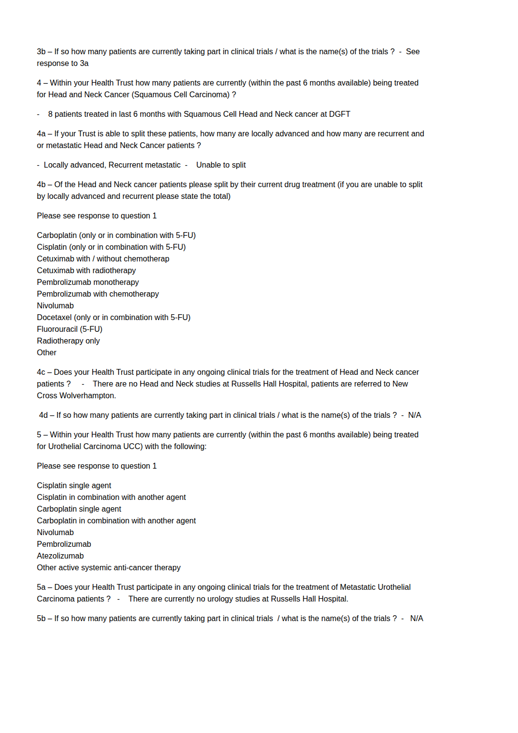3b – If so how many patients are currently taking part in clinical trials / what is the name(s) of the trials ? - See response to 3a
4 – Within your Health Trust how many patients are currently (within the past 6 months available) being treated for Head and Neck Cancer (Squamous Cell Carcinoma) ?
- 8 patients treated in last 6 months with Squamous Cell Head and Neck cancer at DGFT
4a – If your Trust is able to split these patients, how many are locally advanced and how many are recurrent and or metastatic Head and Neck Cancer patients ?
- Locally advanced, Recurrent metastatic - Unable to split
4b – Of the Head and Neck cancer patients please split by their current drug treatment (if you are unable to split by locally advanced and recurrent please state the total)
Please see response to question 1
Carboplatin (only or in combination with 5-FU)
Cisplatin (only or in combination with 5-FU)
Cetuximab with / without chemotherap
Cetuximab with radiotherapy
Pembrolizumab monotherapy
Pembrolizumab with chemotherapy
Nivolumab
Docetaxel (only or in combination with 5-FU)
Fluorouracil (5-FU)
Radiotherapy only
Other
4c – Does your Health Trust participate in any ongoing clinical trials for the treatment of Head and Neck cancer patients ? - There are no Head and Neck studies at Russells Hall Hospital, patients are referred to New Cross Wolverhampton.
4d – If so how many patients are currently taking part in clinical trials / what is the name(s) of the trials ? - N/A
5 – Within your Health Trust how many patients are currently (within the past 6 months available) being treated for Urothelial Carcinoma UCC) with the following:
Please see response to question 1
Cisplatin single agent
Cisplatin in combination with another agent
Carboplatin single agent
Carboplatin in combination with another agent
Nivolumab
Pembrolizumab
Atezolizumab
Other active systemic anti-cancer therapy
5a – Does your Health Trust participate in any ongoing clinical trials for the treatment of Metastatic Urothelial Carcinoma patients ? - There are currently no urology studies at Russells Hall Hospital.
5b – If so how many patients are currently taking part in clinical trials / what is the name(s) of the trials ? - N/A